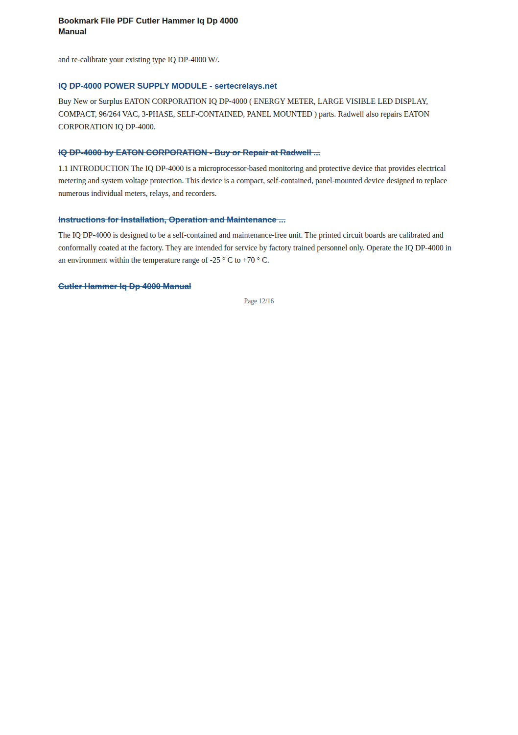Bookmark File PDF Cutler Hammer Iq Dp 4000 Manual
and re-calibrate your existing type IQ DP-4000 W/.
IQ DP-4000 POWER SUPPLY MODULE - sertecrelays.net
Buy New or Surplus EATON CORPORATION IQ DP-4000 ( ENERGY METER, LARGE VISIBLE LED DISPLAY, COMPACT, 96/264 VAC, 3-PHASE, SELF-CONTAINED, PANEL MOUNTED ) parts. Radwell also repairs EATON CORPORATION IQ DP-4000.
IQ DP-4000 by EATON CORPORATION - Buy or Repair at Radwell ...
1.1 INTRODUCTION The IQ DP-4000 is a microprocessor-based monitoring and protective device that provides electrical metering and system voltage protection. This device is a compact, self-contained, panel-mounted device designed to replace numerous individual meters, relays, and recorders.
Instructions for Installation, Operation and Maintenance ...
The IQ DP-4000 is designed to be a self-contained and maintenance-free unit. The printed circuit boards are calibrated and conformally coated at the factory. They are intended for service by factory trained personnel only. Operate the IQ DP-4000 in an environment within the temperature range of -25 ° C to +70 ° C.
Cutler Hammer Iq Dp 4000 Manual
Page 12/16